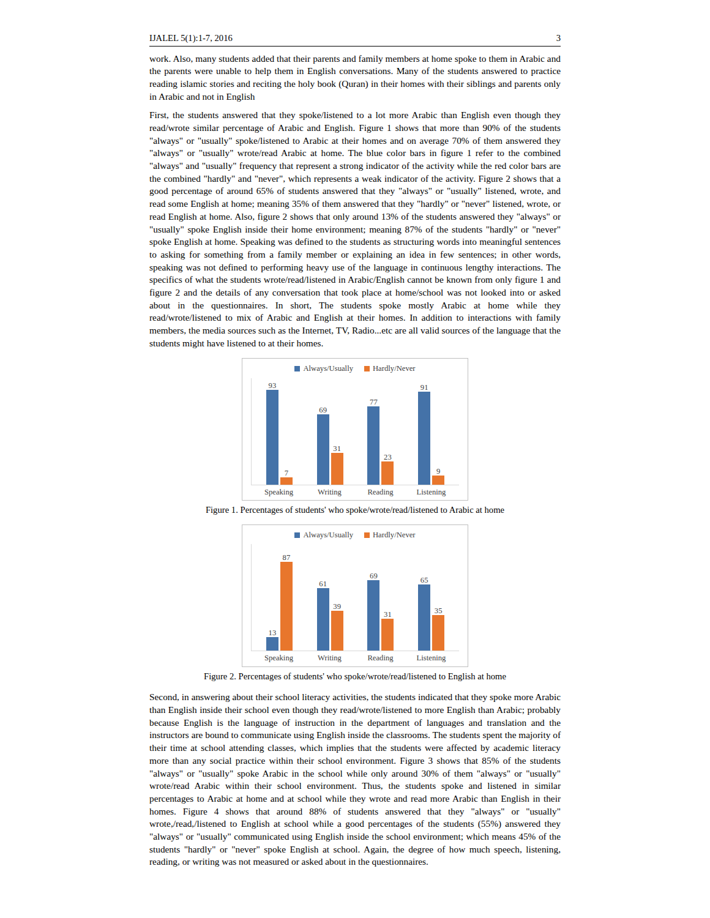IJALEL 5(1):1-7, 2016
3
work. Also, many students added that their parents and family members at home spoke to them in Arabic and the parents were unable to help them in English conversations. Many of the students answered to practice reading islamic stories and reciting the holy book (Quran) in their homes with their siblings and parents only in Arabic and not in English
First, the students answered that they spoke/listened to a lot more Arabic than English even though they read/wrote similar percentage of Arabic and English. Figure 1 shows that more than 90% of the students "always" or "usually" spoke/listened to Arabic at their homes and on average 70% of them answered they "always" or "usually" wrote/read Arabic at home. The blue color bars in figure 1 refer to the combined "always" and "usually" frequency that represent a strong indicator of the activity while the red color bars are the combined "hardly" and "never", which represents a weak indicator of the activity. Figure 2 shows that a good percentage of around 65% of students answered that they "always" or "usually" listened, wrote, and read some English at home; meaning 35% of them answered that they "hardly" or "never" listened, wrote, or read English at home. Also, figure 2 shows that only around 13% of the students answered they "always" or "usually" spoke English inside their home environment; meaning 87% of the students "hardly" or "never" spoke English at home. Speaking was defined to the students as structuring words into meaningful sentences to asking for something from a family member or explaining an idea in few sentences; in other words, speaking was not defined to performing heavy use of the language in continuous lengthy interactions. The specifics of what the students wrote/read/listened in Arabic/English cannot be known from only figure 1 and figure 2 and the details of any conversation that took place at home/school was not looked into or asked about in the questionnaires. In short, The students spoke mostly Arabic at home while they read/wrote/listened to mix of Arabic and English at their homes. In addition to interactions with family members, the media sources such as the Internet, TV, Radio...etc are all valid sources of the language that the students might have listened to at their homes.
Always/Usually Hardly/Never
93
7
69
31
77
23
91
9
Speaking Writing Reading Listening
Figure 1. Percentages of students' who spoke/wrote/read/listened to Arabic at home
Always/Usually Hardly/Never
13
87
61
39
69
31
65
35
Speaking Writing Reading Listening
Figure 2. Percentages of students' who spoke/wrote/read/listened to English at home
Second, in answering about their school literacy activities, the students indicated that they spoke more Arabic than English inside their school even though they read/wrote/listened to more English than Arabic; probably because English is the language of instruction in the department of languages and translation and the instructors are bound to communicate using English inside the classrooms. The students spent the majority of their time at school attending classes, which implies that the students were affected by academic literacy more than any social practice within their school environment. Figure 3 shows that 85% of the students "always" or "usually" spoke Arabic in the school while only around 30% of them "always" or "usually" wrote/read Arabic within their school environment. Thus, the students spoke and listened in similar percentages to Arabic at home and at school while they wrote and read more Arabic than English in their homes. Figure 4 shows that around 88% of students answered that they "always" or "usually" wrote,/read,/listened to English at school while a good percentages of the students (55%) answered they "always" or "usually" communicated using English inside the school environment; which means 45% of the students "hardly" or "never" spoke English at school. Again, the degree of how much speech, listening, reading, or writing was not measured or asked about in the questionnaires.